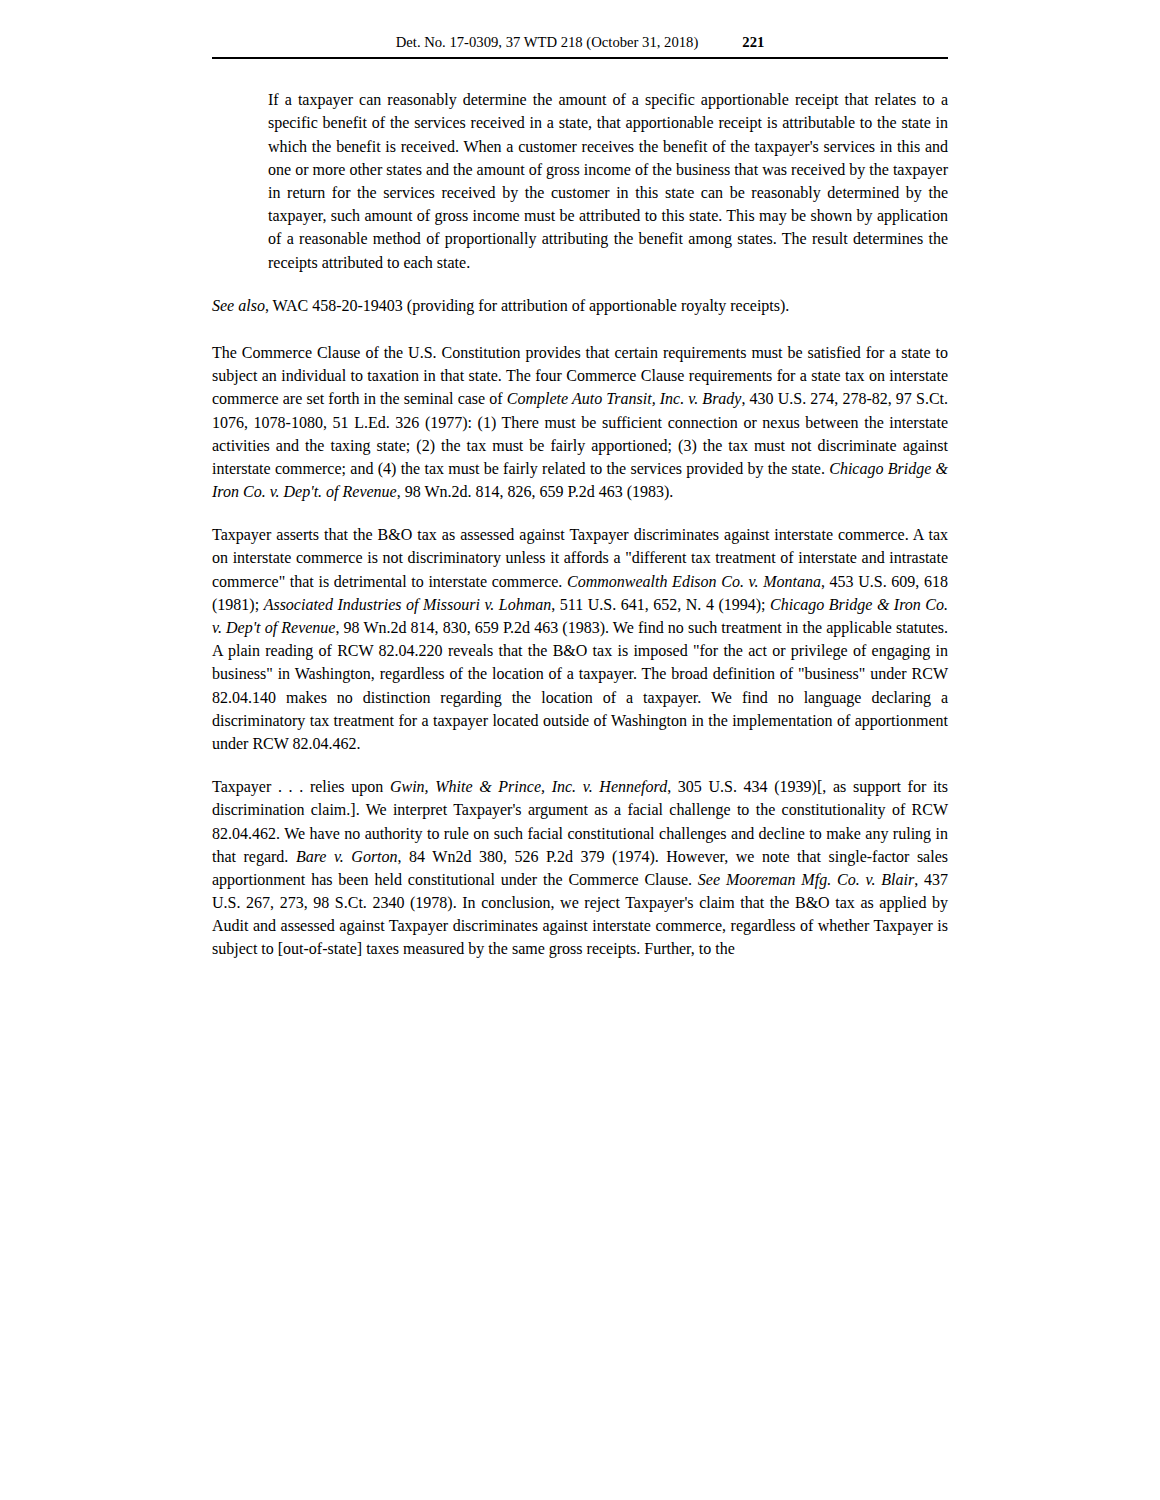Det. No. 17-0309, 37 WTD 218 (October 31, 2018) 221
If a taxpayer can reasonably determine the amount of a specific apportionable receipt that relates to a specific benefit of the services received in a state, that apportionable receipt is attributable to the state in which the benefit is received. When a customer receives the benefit of the taxpayer's services in this and one or more other states and the amount of gross income of the business that was received by the taxpayer in return for the services received by the customer in this state can be reasonably determined by the taxpayer, such amount of gross income must be attributed to this state. This may be shown by application of a reasonable method of proportionally attributing the benefit among states. The result determines the receipts attributed to each state.
See also, WAC 458-20-19403 (providing for attribution of apportionable royalty receipts).
The Commerce Clause of the U.S. Constitution provides that certain requirements must be satisfied for a state to subject an individual to taxation in that state. The four Commerce Clause requirements for a state tax on interstate commerce are set forth in the seminal case of Complete Auto Transit, Inc. v. Brady, 430 U.S. 274, 278-82, 97 S.Ct. 1076, 1078-1080, 51 L.Ed. 326 (1977): (1) There must be sufficient connection or nexus between the interstate activities and the taxing state; (2) the tax must be fairly apportioned; (3) the tax must not discriminate against interstate commerce; and (4) the tax must be fairly related to the services provided by the state. Chicago Bridge & Iron Co. v. Dep't. of Revenue, 98 Wn.2d. 814, 826, 659 P.2d 463 (1983).
Taxpayer asserts that the B&O tax as assessed against Taxpayer discriminates against interstate commerce. A tax on interstate commerce is not discriminatory unless it affords a "different tax treatment of interstate and intrastate commerce" that is detrimental to interstate commerce. Commonwealth Edison Co. v. Montana, 453 U.S. 609, 618 (1981); Associated Industries of Missouri v. Lohman, 511 U.S. 641, 652, N. 4 (1994); Chicago Bridge & Iron Co. v. Dep't of Revenue, 98 Wn.2d 814, 830, 659 P.2d 463 (1983). We find no such treatment in the applicable statutes. A plain reading of RCW 82.04.220 reveals that the B&O tax is imposed "for the act or privilege of engaging in business" in Washington, regardless of the location of a taxpayer. The broad definition of "business" under RCW 82.04.140 makes no distinction regarding the location of a taxpayer. We find no language declaring a discriminatory tax treatment for a taxpayer located outside of Washington in the implementation of apportionment under RCW 82.04.462.
Taxpayer . . . relies upon Gwin, White & Prince, Inc. v. Henneford, 305 U.S. 434 (1939)[, as support for its discrimination claim.]. We interpret Taxpayer's argument as a facial challenge to the constitutionality of RCW 82.04.462. We have no authority to rule on such facial constitutional challenges and decline to make any ruling in that regard. Bare v. Gorton, 84 Wn2d 380, 526 P.2d 379 (1974). However, we note that single-factor sales apportionment has been held constitutional under the Commerce Clause. See Mooreman Mfg. Co. v. Blair, 437 U.S. 267, 273, 98 S.Ct. 2340 (1978). In conclusion, we reject Taxpayer's claim that the B&O tax as applied by Audit and assessed against Taxpayer discriminates against interstate commerce, regardless of whether Taxpayer is subject to [out-of-state] taxes measured by the same gross receipts. Further, to the